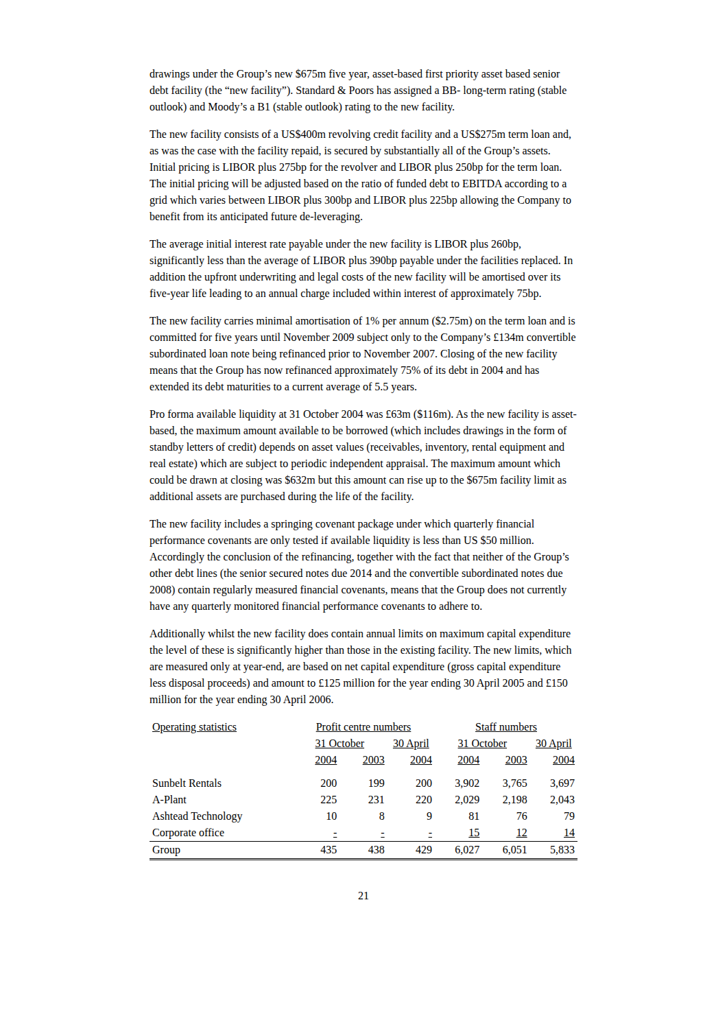drawings under the Group’s new $675m five year, asset-based first priority asset based senior debt facility (the “new facility”). Standard & Poors has assigned a BB- long-term rating (stable outlook) and Moody’s a B1 (stable outlook) rating to the new facility.
The new facility consists of a US$400m revolving credit facility and a US$275m term loan and, as was the case with the facility repaid, is secured by substantially all of the Group’s assets. Initial pricing is LIBOR plus 275bp for the revolver and LIBOR plus 250bp for the term loan. The initial pricing will be adjusted based on the ratio of funded debt to EBITDA according to a grid which varies between LIBOR plus 300bp and LIBOR plus 225bp allowing the Company to benefit from its anticipated future de-leveraging.
The average initial interest rate payable under the new facility is LIBOR plus 260bp, significantly less than the average of LIBOR plus 390bp payable under the facilities replaced. In addition the upfront underwriting and legal costs of the new facility will be amortised over its five-year life leading to an annual charge included within interest of approximately 75bp.
The new facility carries minimal amortisation of 1% per annum ($2.75m) on the term loan and is committed for five years until November 2009 subject only to the Company’s £134m convertible subordinated loan note being refinanced prior to November 2007. Closing of the new facility means that the Group has now refinanced approximately 75% of its debt in 2004 and has extended its debt maturities to a current average of 5.5 years.
Pro forma available liquidity at 31 October 2004 was £63m ($116m). As the new facility is asset-based, the maximum amount available to be borrowed (which includes drawings in the form of standby letters of credit) depends on asset values (receivables, inventory, rental equipment and real estate) which are subject to periodic independent appraisal. The maximum amount which could be drawn at closing was $632m but this amount can rise up to the $675m facility limit as additional assets are purchased during the life of the facility.
The new facility includes a springing covenant package under which quarterly financial performance covenants are only tested if available liquidity is less than US $50 million. Accordingly the conclusion of the refinancing, together with the fact that neither of the Group’s other debt lines (the senior secured notes due 2014 and the convertible subordinated notes due 2008) contain regularly measured financial covenants, means that the Group does not currently have any quarterly monitored financial performance covenants to adhere to.
Additionally whilst the new facility does contain annual limits on maximum capital expenditure the level of these is significantly higher than those in the existing facility. The new limits, which are measured only at year-end, are based on net capital expenditure (gross capital expenditure less disposal proceeds) and amount to £125 million for the year ending 30 April 2005 and £150 million for the year ending 30 April 2006.
| Operating statistics | Profit centre numbers | Staff numbers |
| | 31 October | 30 April | 31 October | 30 April |
| | 2004 | 2003 | 2004 | 2004 | 2003 | 2004 |
| Sunbelt Rentals | 200 | 199 | 200 | 3,902 | 3,765 | 3,697 |
| A-Plant | 225 | 231 | 220 | 2,029 | 2,198 | 2,043 |
| Ashtead Technology | 10 | 8 | 9 | 81 | 76 | 79 |
| Corporate office | - | - | - | 15 | 12 | 14 |
| Group | 435 | 438 | 429 | 6,027 | 6,051 | 5,833 |
21